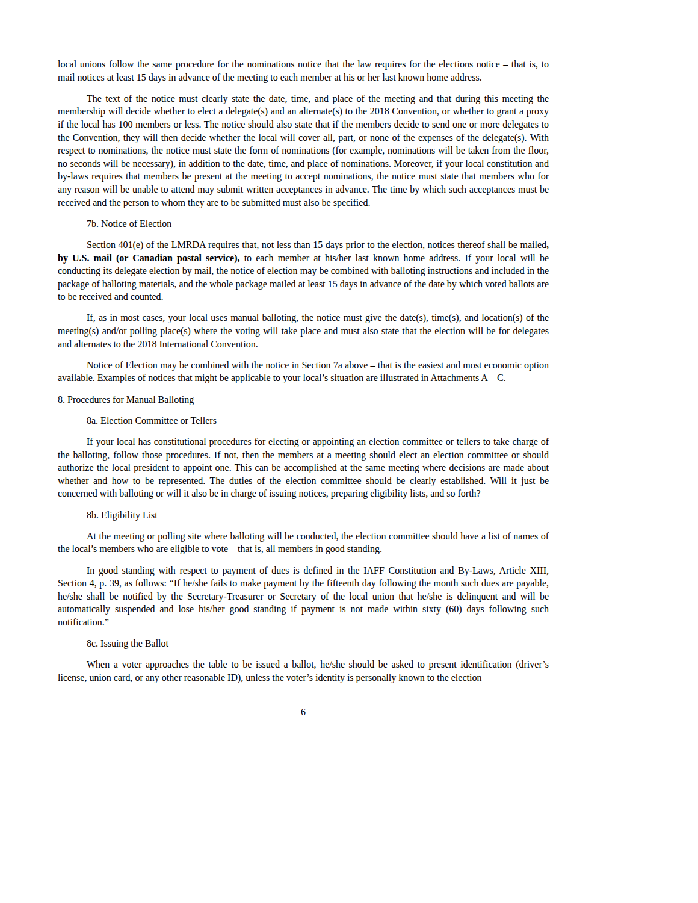local unions follow the same procedure for the nominations notice that the law requires for the elections notice – that is, to mail notices at least 15 days in advance of the meeting to each member at his or her last known home address.
The text of the notice must clearly state the date, time, and place of the meeting and that during this meeting the membership will decide whether to elect a delegate(s) and an alternate(s) to the 2018 Convention, or whether to grant a proxy if the local has 100 members or less. The notice should also state that if the members decide to send one or more delegates to the Convention, they will then decide whether the local will cover all, part, or none of the expenses of the delegate(s). With respect to nominations, the notice must state the form of nominations (for example, nominations will be taken from the floor, no seconds will be necessary), in addition to the date, time, and place of nominations. Moreover, if your local constitution and by-laws requires that members be present at the meeting to accept nominations, the notice must state that members who for any reason will be unable to attend may submit written acceptances in advance. The time by which such acceptances must be received and the person to whom they are to be submitted must also be specified.
7b. Notice of Election
Section 401(e) of the LMRDA requires that, not less than 15 days prior to the election, notices thereof shall be mailed, by U.S. mail (or Canadian postal service), to each member at his/her last known home address. If your local will be conducting its delegate election by mail, the notice of election may be combined with balloting instructions and included in the package of balloting materials, and the whole package mailed at least 15 days in advance of the date by which voted ballots are to be received and counted.
If, as in most cases, your local uses manual balloting, the notice must give the date(s), time(s), and location(s) of the meeting(s) and/or polling place(s) where the voting will take place and must also state that the election will be for delegates and alternates to the 2018 International Convention.
Notice of Election may be combined with the notice in Section 7a above – that is the easiest and most economic option available. Examples of notices that might be applicable to your local’s situation are illustrated in Attachments A – C.
8. Procedures for Manual Balloting
8a. Election Committee or Tellers
If your local has constitutional procedures for electing or appointing an election committee or tellers to take charge of the balloting, follow those procedures. If not, then the members at a meeting should elect an election committee or should authorize the local president to appoint one. This can be accomplished at the same meeting where decisions are made about whether and how to be represented. The duties of the election committee should be clearly established. Will it just be concerned with balloting or will it also be in charge of issuing notices, preparing eligibility lists, and so forth?
8b. Eligibility List
At the meeting or polling site where balloting will be conducted, the election committee should have a list of names of the local’s members who are eligible to vote – that is, all members in good standing.
In good standing with respect to payment of dues is defined in the IAFF Constitution and By-Laws, Article XIII, Section 4, p. 39, as follows: “If he/she fails to make payment by the fifteenth day following the month such dues are payable, he/she shall be notified by the Secretary-Treasurer or Secretary of the local union that he/she is delinquent and will be automatically suspended and lose his/her good standing if payment is not made within sixty (60) days following such notification.”
8c. Issuing the Ballot
When a voter approaches the table to be issued a ballot, he/she should be asked to present identification (driver’s license, union card, or any other reasonable ID), unless the voter’s identity is personally known to the election
6